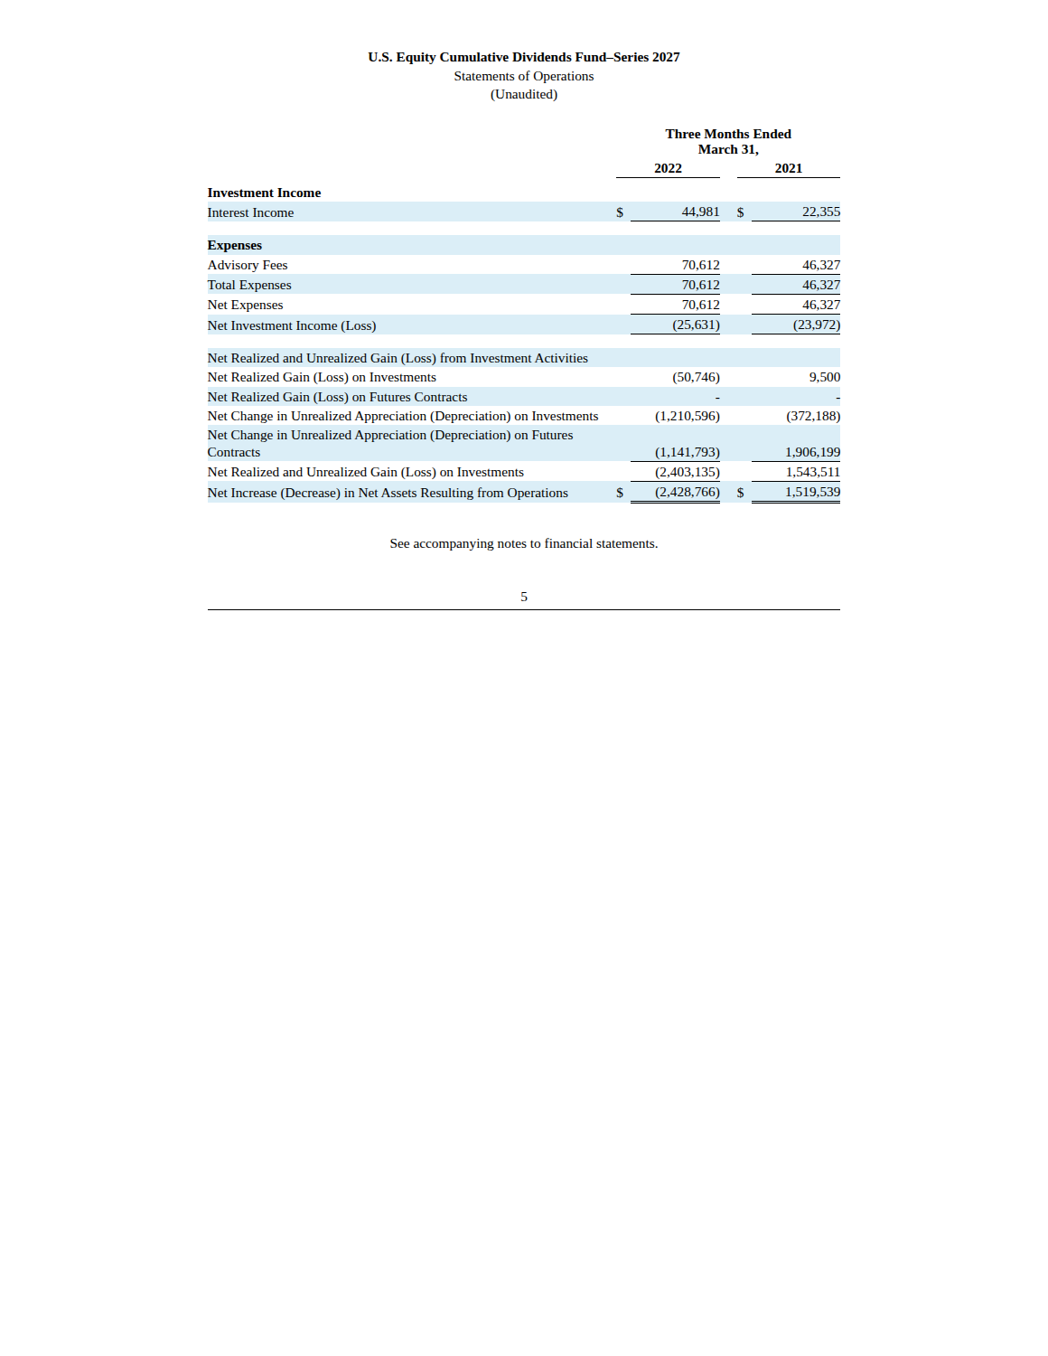U.S. Equity Cumulative Dividends Fund–Series 2027
Statements of Operations
(Unaudited)
| | Three Months Ended March 31, |
| | 2022 | | 2021 |
| Investment Income | |
| Interest Income | $ | 44,981 | | $ | 22,355 |
| Expenses | |
| Advisory Fees | | 70,612 | | | 46,327 |
| Total Expenses | | 70,612 | | | 46,327 |
| Net Expenses | | 70,612 | | | 46,327 |
| Net Investment Income (Loss) | | (25,631) | | | (23,972) |
| Net Realized and Unrealized Gain (Loss) from Investment Activities | |
| Net Realized Gain (Loss) on Investments | | (50,746) | | | 9,500 |
| Net Realized Gain (Loss) on Futures Contracts | | - | | | - |
| Net Change in Unrealized Appreciation (Depreciation) on Investments | | (1,210,596) | | | (372,188) |
| Net Change in Unrealized Appreciation (Depreciation) on Futures Contracts | | (1,141,793) | | | 1,906,199 |
| Net Realized and Unrealized Gain (Loss) on Investments | | (2,403,135) | | | 1,543,511 |
| Net Increase (Decrease) in Net Assets Resulting from Operations | $ | (2,428,766) | | $ | 1,519,539 |
See accompanying notes to financial statements.
5